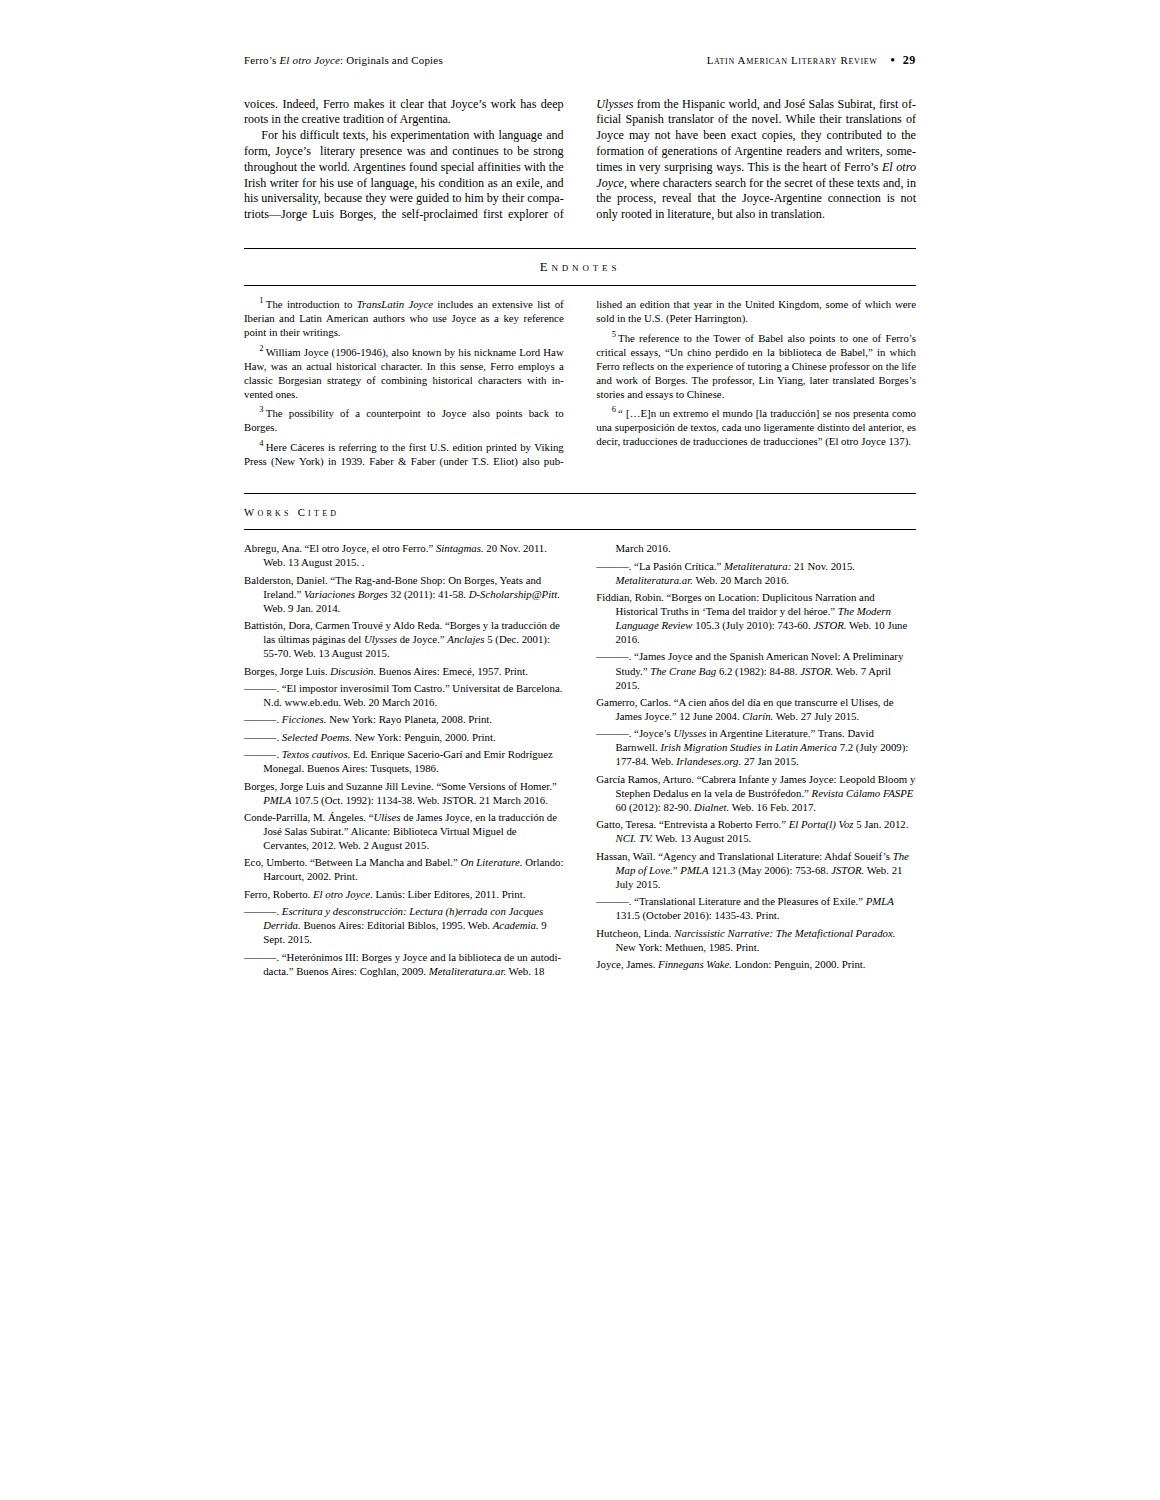Ferro’s El otro Joyce: Originals and Copies
Latin American Literary Review • 29
voices. Indeed, Ferro makes it clear that Joyce’s work has deep roots in the creative tradition of Argentina.
For his difficult texts, his experimentation with language and form, Joyce’s literary presence was and continues to be strong throughout the world. Argentines found special affinities with the Irish writer for his use of language, his condition as an exile, and his universality, because they were guided to him by their compatriots—Jorge Luis Borges, the self-proclaimed first explorer of Ulysses from the Hispanic world, and José Salas Subirat, first official Spanish translator of the novel. While their translations of Joyce may not have been exact copies, they contributed to the formation of generations of Argentine readers and writers, sometimes in very surprising ways. This is the heart of Ferro’s El otro Joyce, where characters search for the secret of these texts and, in the process, reveal that the Joyce-Argentine connection is not only rooted in literature, but also in translation.
Endnotes
1 The introduction to TransLatin Joyce includes an extensive list of Iberian and Latin American authors who use Joyce as a key reference point in their writings.
2 William Joyce (1906-1946), also known by his nickname Lord Haw Haw, was an actual historical character. In this sense, Ferro employs a classic Borgesian strategy of combining historical characters with invented ones.
3 The possibility of a counterpoint to Joyce also points back to Borges.
4 Here Cáceres is referring to the first U.S. edition printed by Viking Press (New York) in 1939. Faber & Faber (under T.S. Eliot) also published an edition that year in the United Kingdom, some of which were sold in the U.S. (Peter Harrington).
5 The reference to the Tower of Babel also points to one of Ferro’s critical essays, “Un chino perdido en la biblioteca de Babel,” in which Ferro reflects on the experience of tutoring a Chinese professor on the life and work of Borges. The professor, Lin Yiang, later translated Borges’s stories and essays to Chinese.
6 “ […E]n un extremo el mundo [la traducción] se nos presenta como una superposición de textos, cada uno ligeramente distinto del anterior, es decir, traducciones de traducciones de traducciones” (El otro Joyce 137).
Works Cited
Abregu, Ana. “El otro Joyce, el otro Ferro.” Sintagmas. 20 Nov. 2011. Web. 13 August 2015. .
Balderston, Daniel. “The Rag-and-Bone Shop: On Borges, Yeats and Ireland.” Variaciones Borges 32 (2011): 41-58. D-Scholarship@Pitt. Web. 9 Jan. 2014.
Battistón, Dora, Carmen Trouvé y Aldo Reda. “Borges y la traducción de las últimas páginas del Ulysses de Joyce.” Anclajes 5 (Dec. 2001): 55-70. Web. 13 August 2015.
Borges, Jorge Luis. Discusión. Buenos Aires: Emecé, 1957. Print.
———. “El impostor inverosímil Tom Castro.” Universitat de Barcelona. N.d. www.eb.edu. Web. 20 March 2016.
———. Ficciones. New York: Rayo Planeta, 2008. Print.
———. Selected Poems. New York: Penguin, 2000. Print.
———. Textos cautivos. Ed. Enrique Sacerio-Garí and Emir Rodríguez Monegal. Buenos Aires: Tusquets, 1986.
Borges, Jorge Luis and Suzanne Jill Levine. “Some Versions of Homer.” PMLA 107.5 (Oct. 1992): 1134-38. Web. JSTOR. 21 March 2016.
Conde-Parrilla, M. Ángeles. “Ulises de James Joyce, en la traducción de José Salas Subirat.” Alicante: Biblioteca Virtual Miguel de Cervantes, 2012. Web. 2 August 2015.
Eco, Umberto. “Between La Mancha and Babel.” On Literature. Orlando: Harcourt, 2002. Print.
Ferro, Roberto. El otro Joyce. Lanús: Liber Editores, 2011. Print.
———. Escritura y desconstrucción: Lectura (h)errada con Jacques Derrida. Buenos Aires: Editorial Biblos, 1995. Web. Academia. 9 Sept. 2015.
———. “Heterónimos III: Borges y Joyce and la biblioteca de un autodidacta.” Buenos Aires: Coghlan, 2009. Metaliteratura.ar. Web. 18 March 2016.
———. “La Pasión Crítica.” Metaliteratura: 21 Nov. 2015. Metaliteratura.ar. Web. 20 March 2016.
Fiddian, Robin. “Borges on Location: Duplicitous Narration and Historical Truths in ‘Tema del traidor y del héroe.” The Modern Language Review 105.3 (July 2010): 743-60. JSTOR. Web. 10 June 2016.
———. “James Joyce and the Spanish American Novel: A Preliminary Study.” The Crane Bag 6.2 (1982): 84-88. JSTOR. Web. 7 April 2015.
Gamerro, Carlos. “A cien años del día en que transcurre el Ulises, de James Joyce.” 12 June 2004. Clarín. Web. 27 July 2015.
———. “Joyce’s Ulysses in Argentine Literature.” Trans. David Barnwell. Irish Migration Studies in Latin America 7.2 (July 2009): 177-84. Web. Irlandeses.org. 27 Jan 2015.
García Ramos, Arturo. “Cabrera Infante y James Joyce: Leopold Bloom y Stephen Dedalus en la vela de Bustrófedon.” Revista Cálamo FASPE 60 (2012): 82-90. Dialnet. Web. 16 Feb. 2017.
Gatto, Teresa. “Entrevista a Roberto Ferro.” El Porta(l) Voz 5 Jan. 2012. NCI. TV. Web. 13 August 2015.
Hassan, Waïl. “Agency and Translational Literature: Ahdaf Soueif’s The Map of Love.” PMLA 121.3 (May 2006): 753-68. JSTOR. Web. 21 July 2015.
———. “Translational Literature and the Pleasures of Exile.” PMLA 131.5 (October 2016): 1435-43. Print.
Hutcheon, Linda. Narcissistic Narrative: The Metafictional Paradox. New York: Methuen, 1985. Print.
Joyce, James. Finnegans Wake. London: Penguin, 2000. Print.